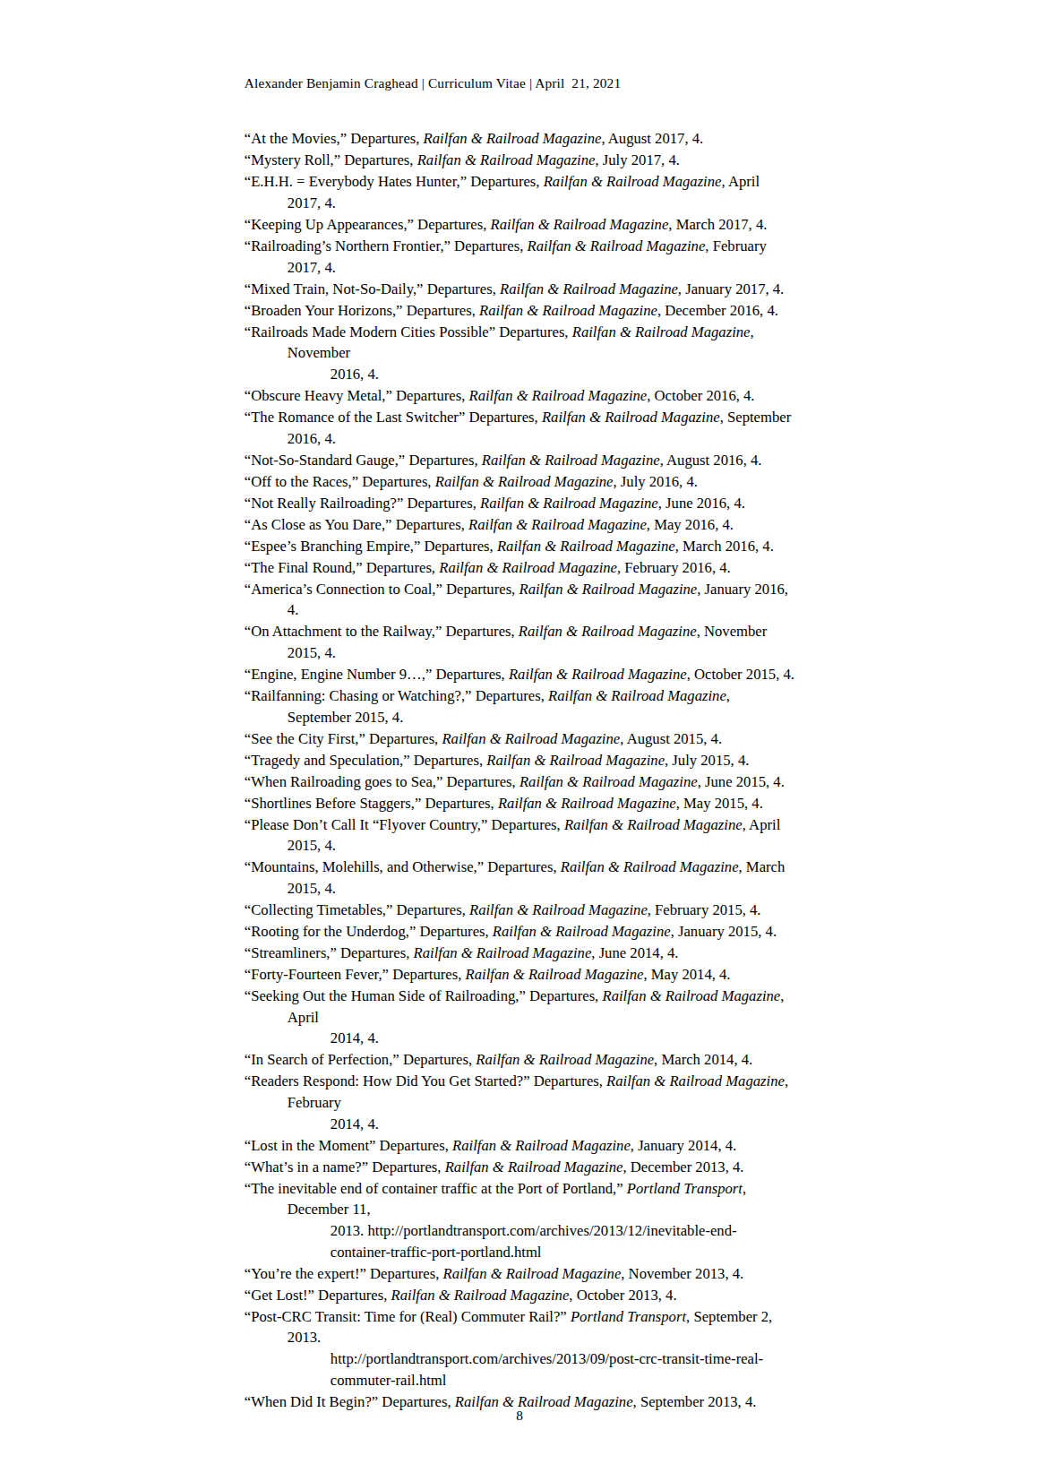Alexander Benjamin Craghead | Curriculum Vitae | April 21, 2021
“At the Movies,” Departures, Railfan & Railroad Magazine, August 2017, 4.
“Mystery Roll,” Departures, Railfan & Railroad Magazine, July 2017, 4.
“E.H.H. = Everybody Hates Hunter,” Departures, Railfan & Railroad Magazine, April 2017, 4.
“Keeping Up Appearances,” Departures, Railfan & Railroad Magazine, March 2017, 4.
“Railroading’s Northern Frontier,” Departures, Railfan & Railroad Magazine, February 2017, 4.
“Mixed Train, Not-So-Daily,” Departures, Railfan & Railroad Magazine, January 2017, 4.
“Broaden Your Horizons,” Departures, Railfan & Railroad Magazine, December 2016, 4.
“Railroads Made Modern Cities Possible” Departures, Railfan & Railroad Magazine, November2016, 4.
“Obscure Heavy Metal,” Departures, Railfan & Railroad Magazine, October 2016, 4.
“The Romance of the Last Switcher” Departures, Railfan & Railroad Magazine, September 2016, 4.
“Not-So-Standard Gauge,” Departures, Railfan & Railroad Magazine, August 2016, 4.
“Off to the Races,” Departures, Railfan & Railroad Magazine, July 2016, 4.
“Not Really Railroading?” Departures, Railfan & Railroad Magazine, June 2016, 4.
“As Close as You Dare,” Departures, Railfan & Railroad Magazine, May 2016, 4.
“Espee’s Branching Empire,” Departures, Railfan & Railroad Magazine, March 2016, 4.
“The Final Round,” Departures, Railfan & Railroad Magazine, February 2016, 4.
“America’s Connection to Coal,” Departures, Railfan & Railroad Magazine, January 2016, 4.
“On Attachment to the Railway,” Departures, Railfan & Railroad Magazine, November 2015, 4.
“Engine, Engine Number 9…,” Departures, Railfan & Railroad Magazine, October 2015, 4.
“Railfanning: Chasing or Watching?,” Departures, Railfan & Railroad Magazine, September 2015, 4.
“See the City First,” Departures, Railfan & Railroad Magazine, August 2015, 4.
“Tragedy and Speculation,” Departures, Railfan & Railroad Magazine, July 2015, 4.
“When Railroading goes to Sea,” Departures, Railfan & Railroad Magazine, June 2015, 4.
“Shortlines Before Staggers,” Departures, Railfan & Railroad Magazine, May 2015, 4.
“Please Don’t Call It “Flyover Country,” Departures, Railfan & Railroad Magazine, April 2015, 4.
“Mountains, Molehills, and Otherwise,” Departures, Railfan & Railroad Magazine, March 2015, 4.
“Collecting Timetables,” Departures, Railfan & Railroad Magazine, February 2015, 4.
“Rooting for the Underdog,” Departures, Railfan & Railroad Magazine, January 2015, 4.
“Streamliners,” Departures, Railfan & Railroad Magazine, June 2014, 4.
“Forty-Fourteen Fever,” Departures, Railfan & Railroad Magazine, May 2014, 4.
“Seeking Out the Human Side of Railroading,” Departures, Railfan & Railroad Magazine, April2014, 4.
“In Search of Perfection,” Departures, Railfan & Railroad Magazine, March 2014, 4.
“Readers Respond: How Did You Get Started?” Departures, Railfan & Railroad Magazine, February2014, 4.
“Lost in the Moment” Departures, Railfan & Railroad Magazine, January 2014, 4.
“What’s in a name?” Departures, Railfan & Railroad Magazine, December 2013, 4.
“The inevitable end of container traffic at the Port of Portland,” Portland Transport, December 11,2013. http://portlandtransport.com/archives/2013/12/inevitable-end-container-traffic-port-portland.html
“You’re the expert!” Departures, Railfan & Railroad Magazine, November 2013, 4.
“Get Lost!” Departures, Railfan & Railroad Magazine, October 2013, 4.
“Post-CRC Transit: Time for (Real) Commuter Rail?” Portland Transport, September 2, 2013.http://portlandtransport.com/archives/2013/09/post-crc-transit-time-real-commuter-rail.html
“When Did It Begin?” Departures, Railfan & Railroad Magazine, September 2013, 4.
8